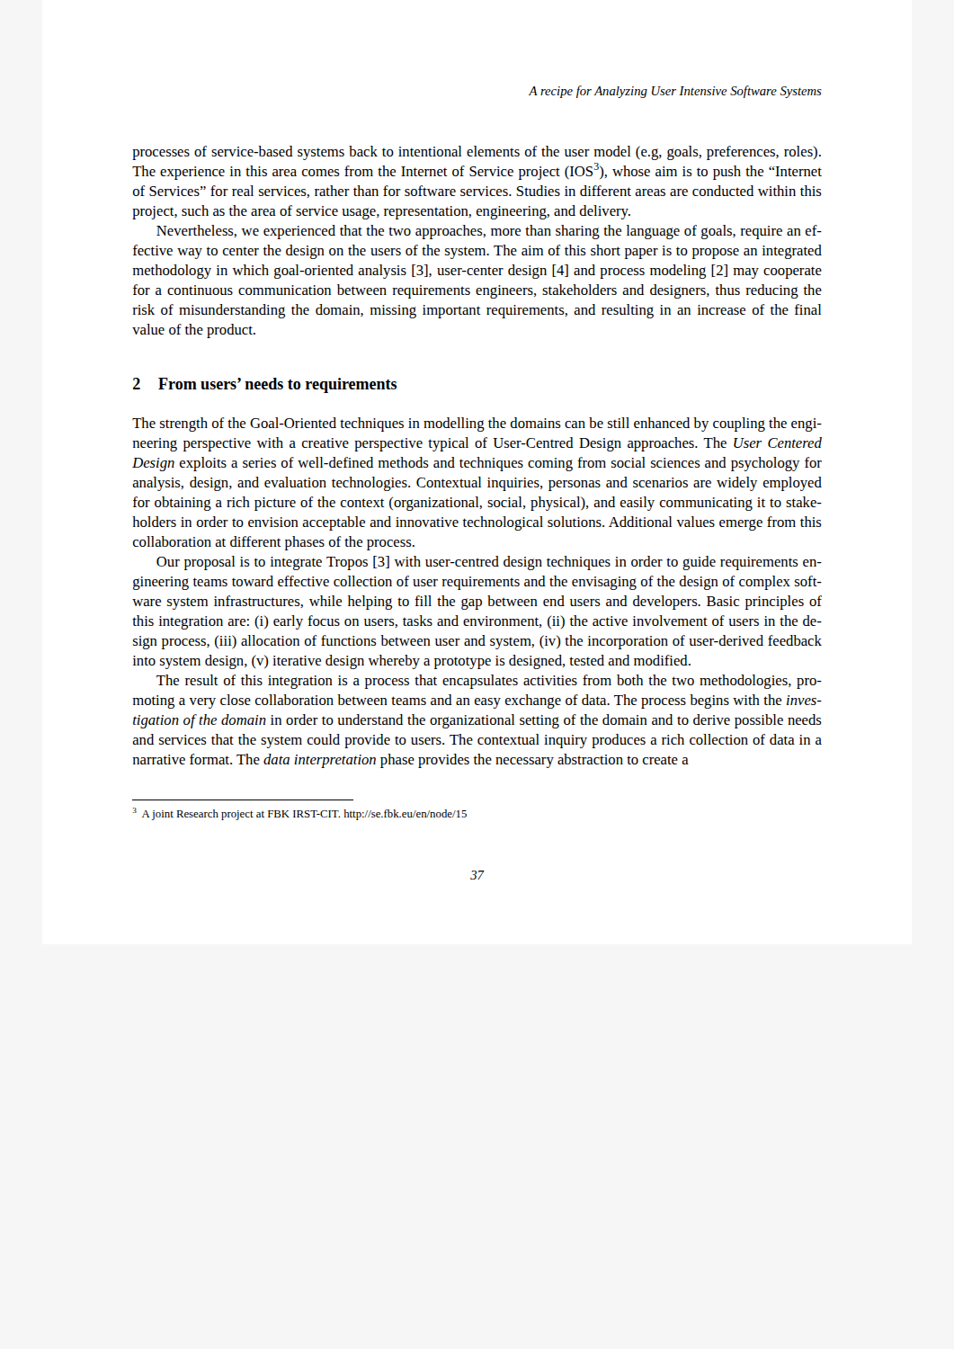A recipe for Analyzing User Intensive Software Systems
processes of service-based systems back to intentional elements of the user model (e.g, goals, preferences, roles). The experience in this area comes from the Internet of Service project (IOS3), whose aim is to push the “Internet of Services” for real services, rather than for software services. Studies in different areas are conducted within this project, such as the area of service usage, representation, engineering, and delivery.
Nevertheless, we experienced that the two approaches, more than sharing the language of goals, require an effective way to center the design on the users of the system. The aim of this short paper is to propose an integrated methodology in which goal-oriented analysis [3], user-center design [4] and process modeling [2] may cooperate for a continuous communication between requirements engineers, stakeholders and designers, thus reducing the risk of misunderstanding the domain, missing important requirements, and resulting in an increase of the final value of the product.
2 From users’ needs to requirements
The strength of the Goal-Oriented techniques in modelling the domains can be still enhanced by coupling the engineering perspective with a creative perspective typical of User-Centred Design approaches. The User Centered Design exploits a series of well-defined methods and techniques coming from social sciences and psychology for analysis, design, and evaluation technologies. Contextual inquiries, personas and scenarios are widely employed for obtaining a rich picture of the context (organizational, social, physical), and easily communicating it to stakeholders in order to envision acceptable and innovative technological solutions. Additional values emerge from this collaboration at different phases of the process.
Our proposal is to integrate Tropos [3] with user-centred design techniques in order to guide requirements engineering teams toward effective collection of user requirements and the envisaging of the design of complex software system infrastructures, while helping to fill the gap between end users and developers. Basic principles of this integration are: (i) early focus on users, tasks and environment, (ii) the active involvement of users in the design process, (iii) allocation of functions between user and system, (iv) the incorporation of user-derived feedback into system design, (v) iterative design whereby a prototype is designed, tested and modified.
The result of this integration is a process that encapsulates activities from both the two methodologies, promoting a very close collaboration between teams and an easy exchange of data. The process begins with the investigation of the domain in order to understand the organizational setting of the domain and to derive possible needs and services that the system could provide to users. The contextual inquiry produces a rich collection of data in a narrative format. The data interpretation phase provides the necessary abstraction to create a
3 A joint Research project at FBK IRST-CIT. http://se.fbk.eu/en/node/15
37